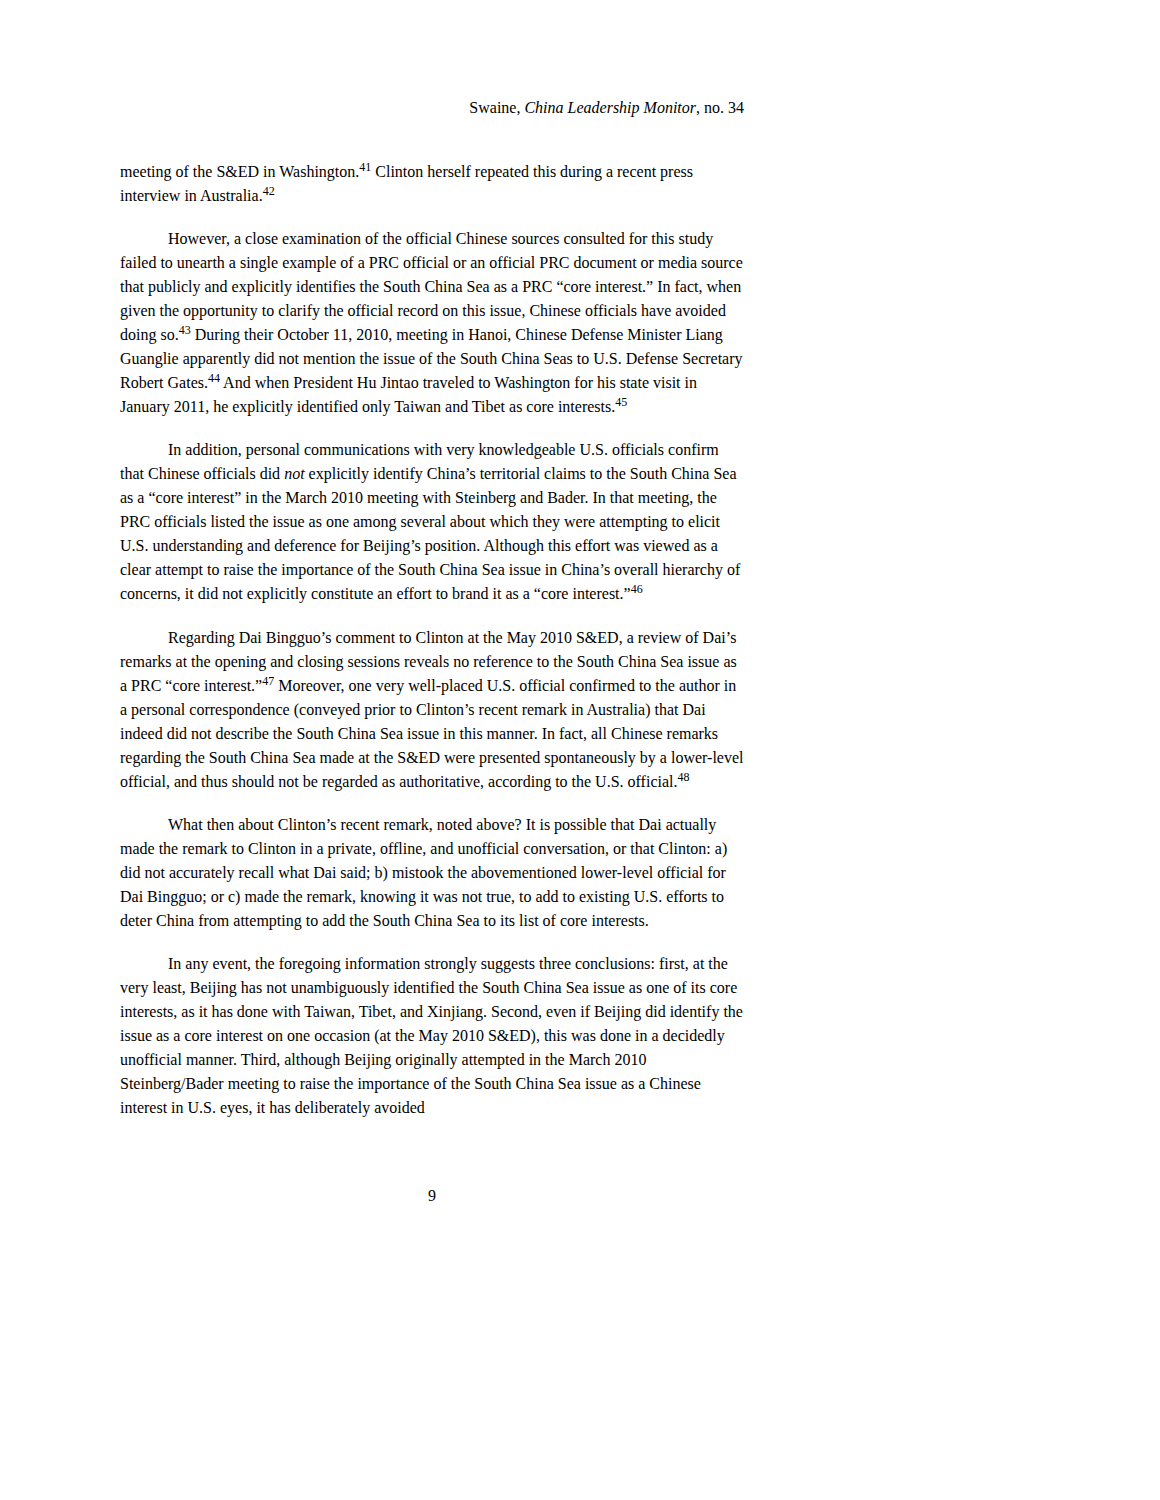Swaine, China Leadership Monitor, no. 34
meeting of the S&ED in Washington.41 Clinton herself repeated this during a recent press interview in Australia.42
However, a close examination of the official Chinese sources consulted for this study failed to unearth a single example of a PRC official or an official PRC document or media source that publicly and explicitly identifies the South China Sea as a PRC “core interest.” In fact, when given the opportunity to clarify the official record on this issue, Chinese officials have avoided doing so.43 During their October 11, 2010, meeting in Hanoi, Chinese Defense Minister Liang Guanglie apparently did not mention the issue of the South China Seas to U.S. Defense Secretary Robert Gates.44 And when President Hu Jintao traveled to Washington for his state visit in January 2011, he explicitly identified only Taiwan and Tibet as core interests.45
In addition, personal communications with very knowledgeable U.S. officials confirm that Chinese officials did not explicitly identify China’s territorial claims to the South China Sea as a “core interest” in the March 2010 meeting with Steinberg and Bader. In that meeting, the PRC officials listed the issue as one among several about which they were attempting to elicit U.S. understanding and deference for Beijing’s position. Although this effort was viewed as a clear attempt to raise the importance of the South China Sea issue in China’s overall hierarchy of concerns, it did not explicitly constitute an effort to brand it as a “core interest.”46
Regarding Dai Bingguo’s comment to Clinton at the May 2010 S&ED, a review of Dai’s remarks at the opening and closing sessions reveals no reference to the South China Sea issue as a PRC “core interest.”47 Moreover, one very well-placed U.S. official confirmed to the author in a personal correspondence (conveyed prior to Clinton’s recent remark in Australia) that Dai indeed did not describe the South China Sea issue in this manner. In fact, all Chinese remarks regarding the South China Sea made at the S&ED were presented spontaneously by a lower-level official, and thus should not be regarded as authoritative, according to the U.S. official.48
What then about Clinton’s recent remark, noted above? It is possible that Dai actually made the remark to Clinton in a private, offline, and unofficial conversation, or that Clinton: a) did not accurately recall what Dai said; b) mistook the abovementioned lower-level official for Dai Bingguo; or c) made the remark, knowing it was not true, to add to existing U.S. efforts to deter China from attempting to add the South China Sea to its list of core interests.
In any event, the foregoing information strongly suggests three conclusions: first, at the very least, Beijing has not unambiguously identified the South China Sea issue as one of its core interests, as it has done with Taiwan, Tibet, and Xinjiang. Second, even if Beijing did identify the issue as a core interest on one occasion (at the May 2010 S&ED), this was done in a decidedly unofficial manner. Third, although Beijing originally attempted in the March 2010 Steinberg/Bader meeting to raise the importance of the South China Sea issue as a Chinese interest in U.S. eyes, it has deliberately avoided
9